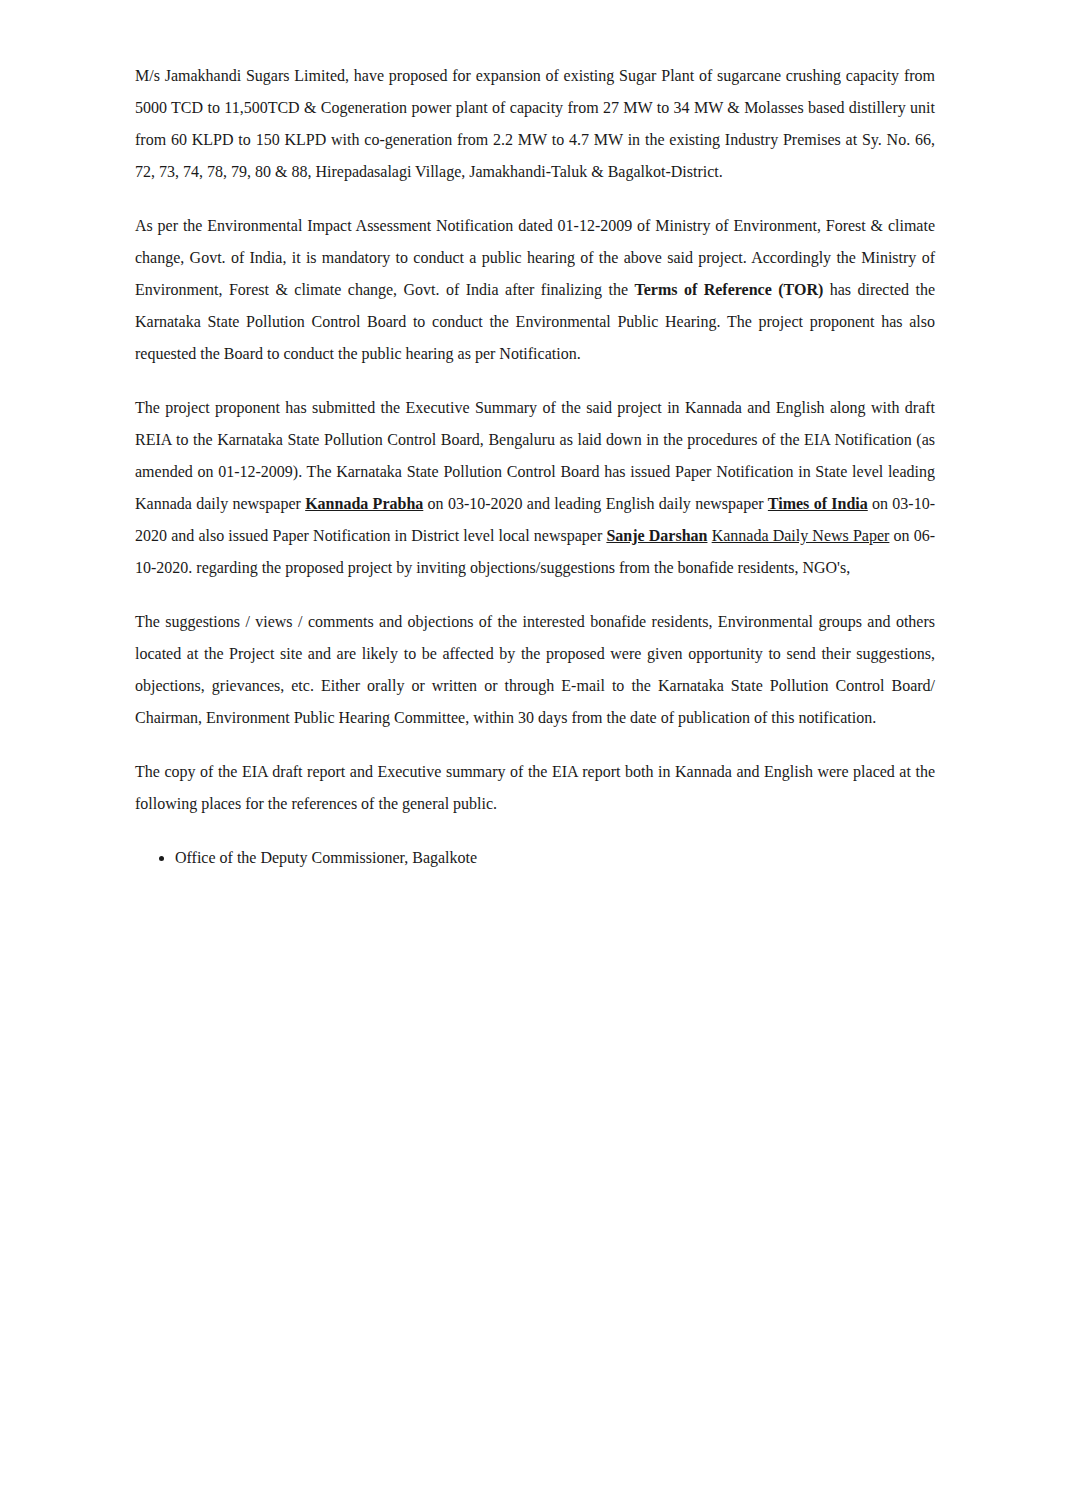M/s Jamakhandi Sugars Limited, have proposed for expansion of existing Sugar Plant of sugarcane crushing capacity from 5000 TCD to 11,500TCD & Cogeneration power plant of capacity from 27 MW to 34 MW & Molasses based distillery unit from 60 KLPD to 150 KLPD with co-generation from 2.2 MW to 4.7 MW in the existing Industry Premises at Sy. No. 66, 72, 73, 74, 78, 79, 80 & 88, Hirepadasalagi Village, Jamakhandi-Taluk & Bagalkot-District.
As per the Environmental Impact Assessment Notification dated 01-12-2009 of Ministry of Environment, Forest & climate change, Govt. of India, it is mandatory to conduct a public hearing of the above said project. Accordingly the Ministry of Environment, Forest & climate change, Govt. of India after finalizing the Terms of Reference (TOR) has directed the Karnataka State Pollution Control Board to conduct the Environmental Public Hearing. The project proponent has also requested the Board to conduct the public hearing as per Notification.
The project proponent has submitted the Executive Summary of the said project in Kannada and English along with draft REIA to the Karnataka State Pollution Control Board, Bengaluru as laid down in the procedures of the EIA Notification (as amended on 01-12-2009). The Karnataka State Pollution Control Board has issued Paper Notification in State level leading Kannada daily newspaper Kannada Prabha on 03-10-2020 and leading English daily newspaper Times of India on 03-10-2020 and also issued Paper Notification in District level local newspaper Sanje Darshan Kannada Daily News Paper on 06-10-2020. regarding the proposed project by inviting objections/suggestions from the bonafide residents, NGO's,
The suggestions / views / comments and objections of the interested bonafide residents, Environmental groups and others located at the Project site and are likely to be affected by the proposed were given opportunity to send their suggestions, objections, grievances, etc. Either orally or written or through E-mail to the Karnataka State Pollution Control Board/ Chairman, Environment Public Hearing Committee, within 30 days from the date of publication of this notification.
The copy of the EIA draft report and Executive summary of the EIA report both in Kannada and English were placed at the following places for the references of the general public.
Office of the Deputy Commissioner, Bagalkote